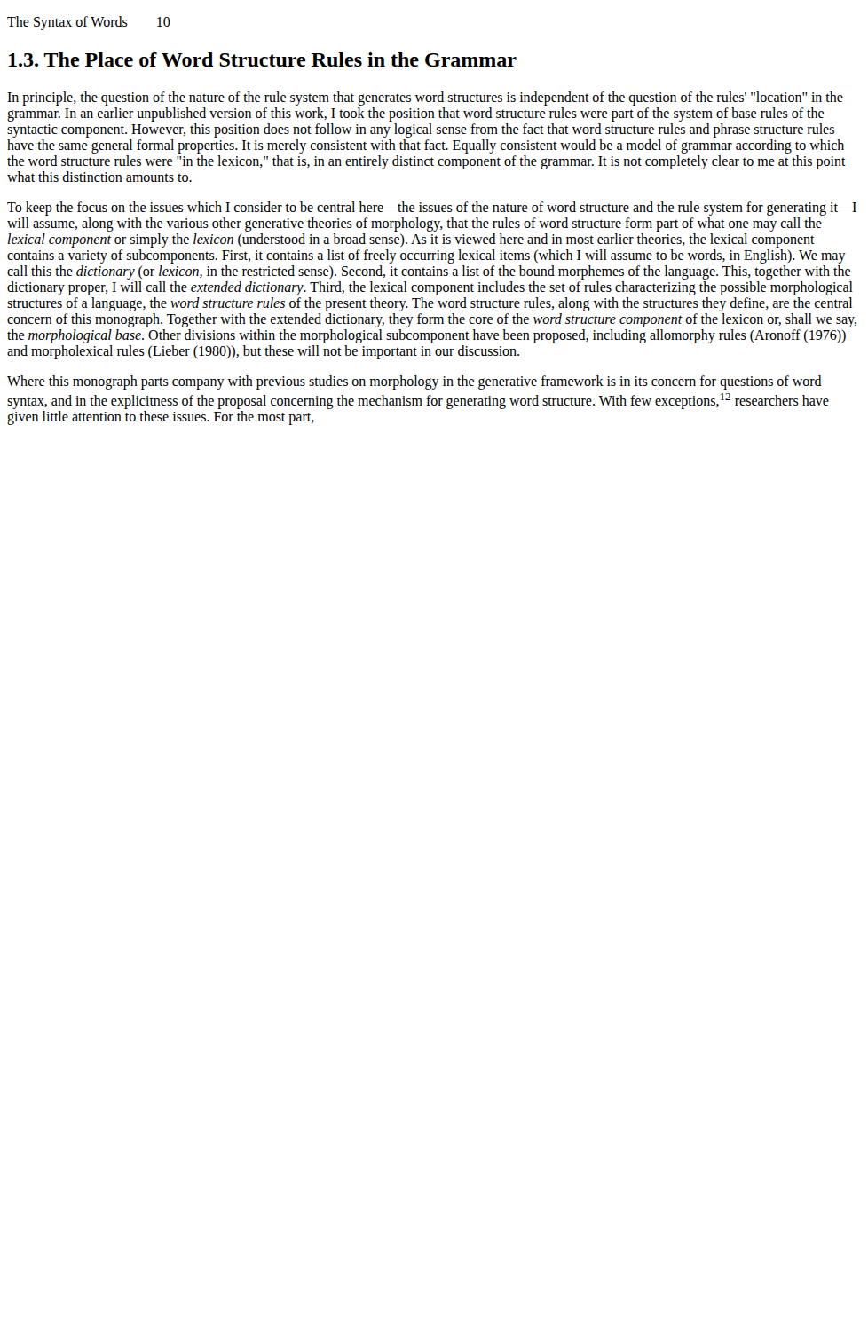The Syntax of Words 10
1.3. The Place of Word Structure Rules in the Grammar
In principle, the question of the nature of the rule system that generates word structures is independent of the question of the rules' "location" in the grammar. In an earlier unpublished version of this work, I took the position that word structure rules were part of the system of base rules of the syntactic component. However, this position does not follow in any logical sense from the fact that word structure rules and phrase structure rules have the same general formal properties. It is merely consistent with that fact. Equally consistent would be a model of grammar according to which the word structure rules were "in the lexicon," that is, in an entirely distinct component of the grammar. It is not completely clear to me at this point what this distinction amounts to.
To keep the focus on the issues which I consider to be central here—the issues of the nature of word structure and the rule system for generating it—I will assume, along with the various other generative theories of morphology, that the rules of word structure form part of what one may call the lexical component or simply the lexicon (understood in a broad sense). As it is viewed here and in most earlier theories, the lexical component contains a variety of subcomponents. First, it contains a list of freely occurring lexical items (which I will assume to be words, in English). We may call this the dictionary (or lexicon, in the restricted sense). Second, it contains a list of the bound morphemes of the language. This, together with the dictionary proper, I will call the extended dictionary. Third, the lexical component includes the set of rules characterizing the possible morphological structures of a language, the word structure rules of the present theory. The word structure rules, along with the structures they define, are the central concern of this monograph. Together with the extended dictionary, they form the core of the word structure component of the lexicon or, shall we say, the morphological base. Other divisions within the morphological subcomponent have been proposed, including allomorphy rules (Aronoff (1976)) and morpholexical rules (Lieber (1980)), but these will not be important in our discussion.
Where this monograph parts company with previous studies on morphology in the generative framework is in its concern for questions of word syntax, and in the explicitness of the proposal concerning the mechanism for generating word structure. With few exceptions,12 researchers have given little attention to these issues. For the most part,